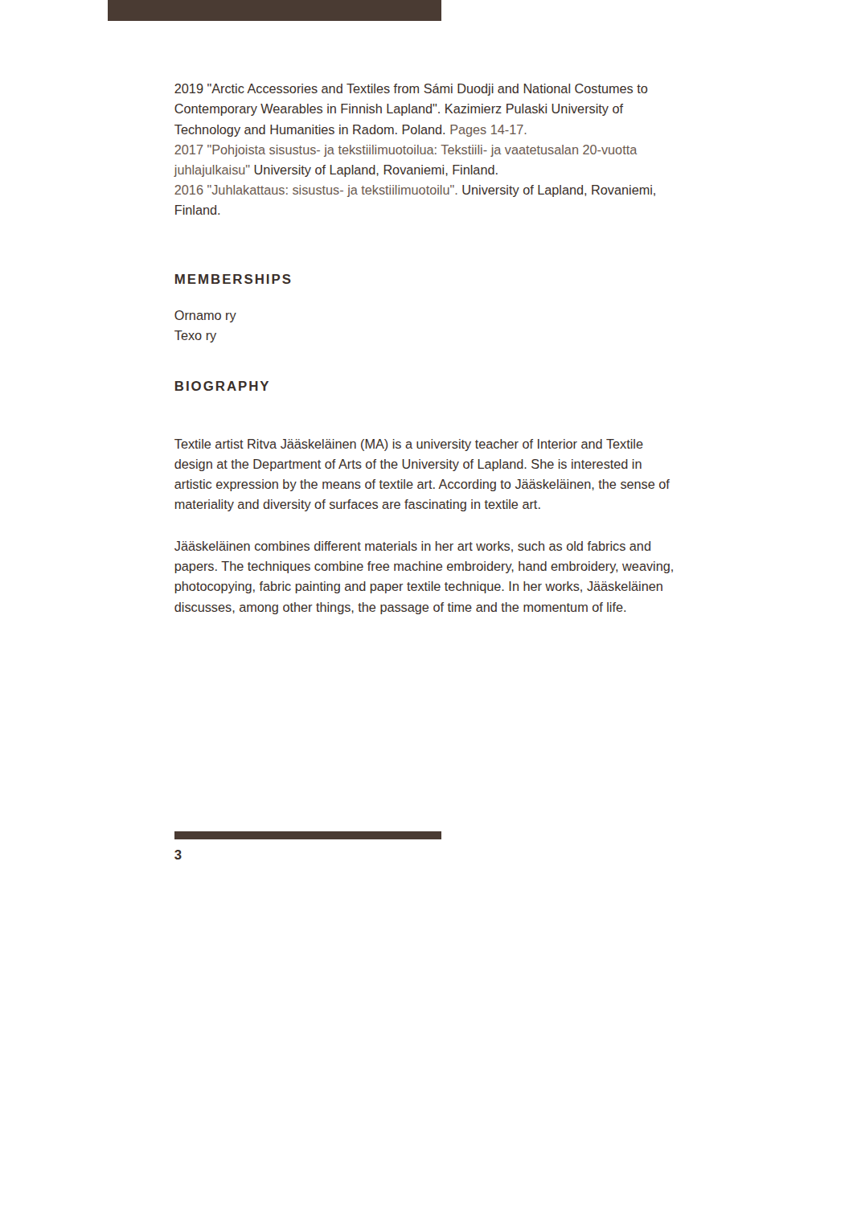2019 "Arctic Accessories and Textiles from Sámi Duodji and National Costumes to Contemporary Wearables in Finnish Lapland". Kazimierz Pulaski University of Technology and Humanities in Radom. Poland. Pages 14-17.
2017 "Pohjoista sisustus- ja tekstiilimuotoilua: Tekstiili- ja vaatetusalan 20-vuotta juhlajulkaisu" University of Lapland, Rovaniemi, Finland.
2016 "Juhlakattaus: sisustus- ja tekstiilimuotoilu". University of Lapland, Rovaniemi, Finland.
MEMBERSHIPS
Ornamo ry
Texo ry
BIOGRAPHY
Textile artist Ritva Jääskeläinen (MA) is a university teacher of Interior and Textile design at the Department of Arts of the University of Lapland. She is interested in artistic expression by the means of textile art. According to Jääskeläinen, the sense of materiality and diversity of surfaces are fascinating in textile art.
Jääskeläinen combines different materials in her art works, such as old fabrics and papers. The techniques combine free machine embroidery, hand embroidery, weaving, photocopying, fabric painting and paper textile technique. In her works, Jääskeläinen discusses, among other things, the passage of time and the momentum of life.
3